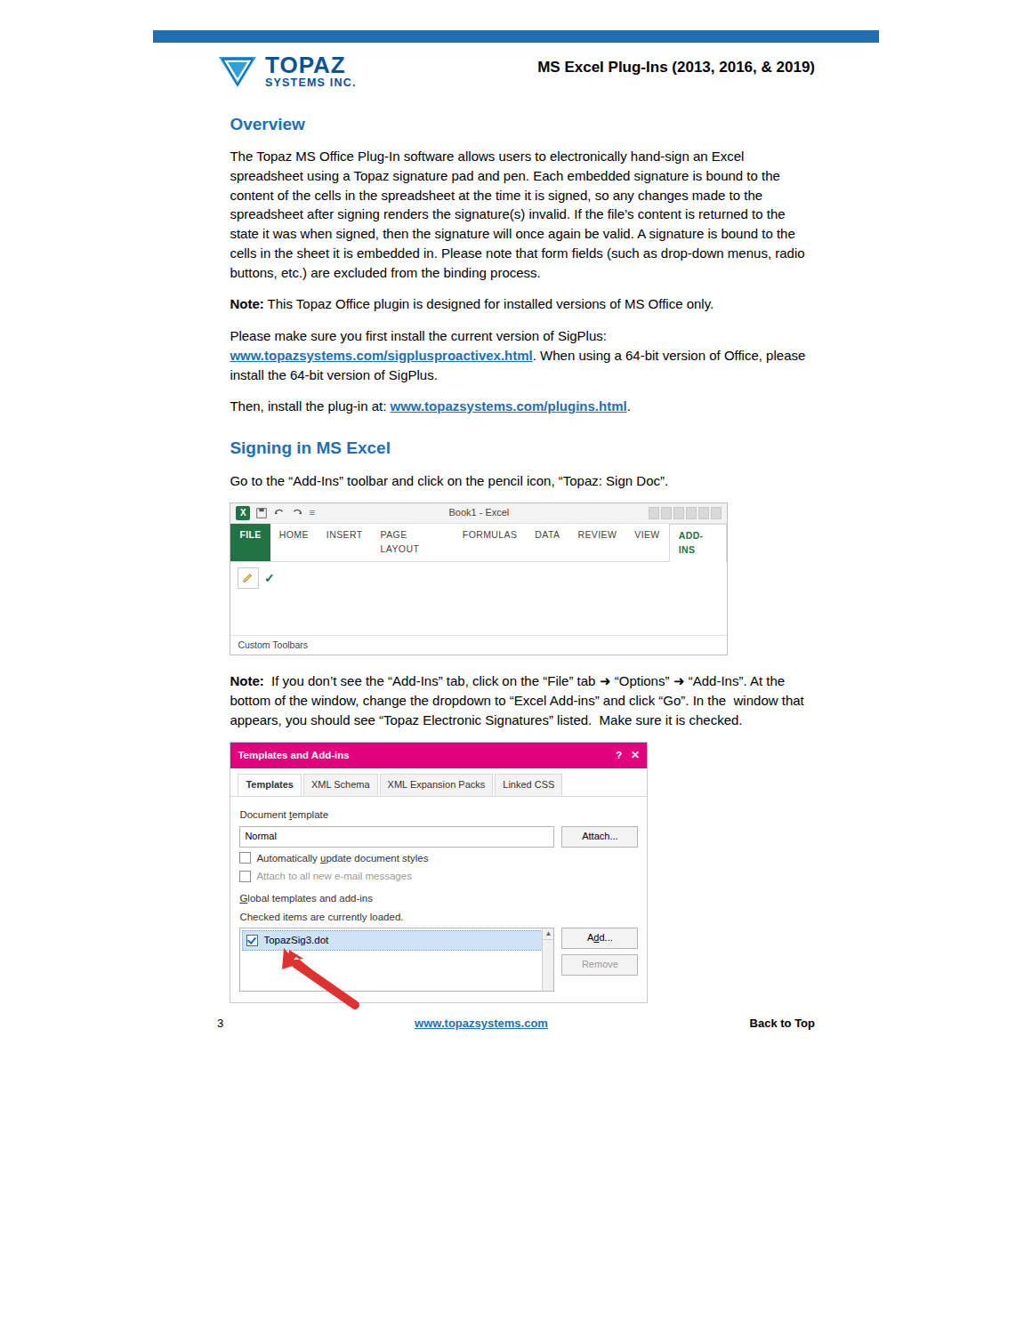TOPAZ SYSTEMS INC.
MS Excel Plug-Ins (2013, 2016, & 2019)
Overview
The Topaz MS Office Plug-In software allows users to electronically hand-sign an Excel spreadsheet using a Topaz signature pad and pen. Each embedded signature is bound to the content of the cells in the spreadsheet at the time it is signed, so any changes made to the spreadsheet after signing renders the signature(s) invalid. If the file’s content is returned to the state it was when signed, then the signature will once again be valid. A signature is bound to the cells in the sheet it is embedded in. Please note that form fields (such as drop-down menus, radio buttons, etc.) are excluded from the binding process.
Note: This Topaz Office plugin is designed for installed versions of MS Office only.
Please make sure you first install the current version of SigPlus:
www.topazsystems.com/sigplusproactivex.html. When using a 64-bit version of Office, please install the 64-bit version of SigPlus.
Then, install the plug-in at: www.topazsystems.com/plugins.html.
Signing in MS Excel
Go to the “Add-Ins” toolbar and click on the pencil icon, “Topaz: Sign Doc”.
X
≡
Book1 - Excel
FILE
HOME
INSERT
PAGE LAYOUT
FORMULAS
DATA
REVIEW
VIEW
ADD-INS
✓
Custom Toolbars
Note: If you don’t see the “Add-Ins” tab, click on the “File” tab ➜ “Options” ➜ “Add-Ins”. At the bottom of the window, change the dropdown to “Excel Add-ins” and click “Go”. In the window that appears, you should see “Topaz Electronic Signatures” listed. Make sure it is checked.
Templates and Add-ins ?✕
Templates
XML Schema
XML Expansion Packs
Linked CSS
Document template
Normal
Attach...
Automatically update document styles
Attach to all new e-mail messages
Global templates and add-ins
Checked items are currently loaded.
TopazSig3.dot
▲
Add...
Remove
3
www.topazsystems.com
Back to Top